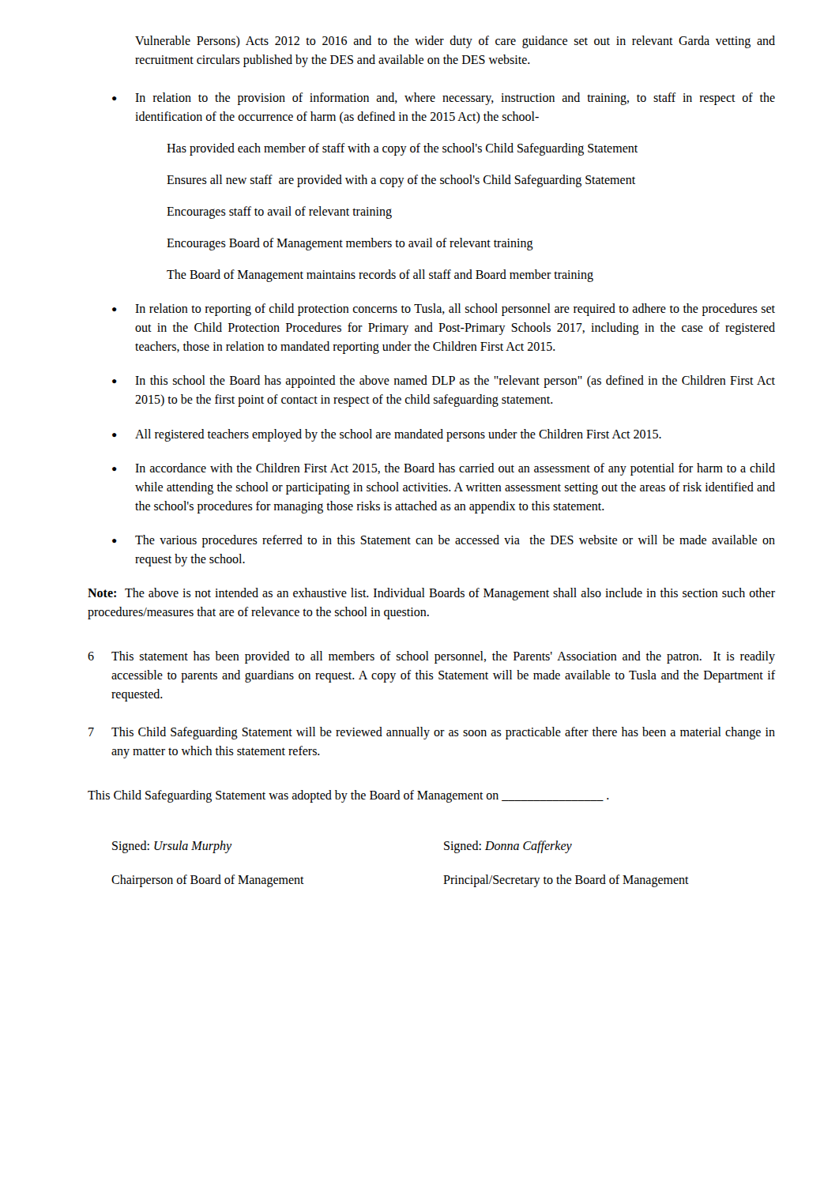Vulnerable Persons) Acts 2012 to 2016 and to the wider duty of care guidance set out in relevant Garda vetting and recruitment circulars published by the DES and available on the DES website.
In relation to the provision of information and, where necessary, instruction and training, to staff in respect of the identification of the occurrence of harm (as defined in the 2015 Act) the school-
Has provided each member of staff with a copy of the school's Child Safeguarding Statement
Ensures all new staff are provided with a copy of the school's Child Safeguarding Statement
Encourages staff to avail of relevant training
Encourages Board of Management members to avail of relevant training
The Board of Management maintains records of all staff and Board member training
In relation to reporting of child protection concerns to Tusla, all school personnel are required to adhere to the procedures set out in the Child Protection Procedures for Primary and Post-Primary Schools 2017, including in the case of registered teachers, those in relation to mandated reporting under the Children First Act 2015.
In this school the Board has appointed the above named DLP as the "relevant person" (as defined in the Children First Act 2015) to be the first point of contact in respect of the child safeguarding statement.
All registered teachers employed by the school are mandated persons under the Children First Act 2015.
In accordance with the Children First Act 2015, the Board has carried out an assessment of any potential for harm to a child while attending the school or participating in school activities. A written assessment setting out the areas of risk identified and the school's procedures for managing those risks is attached as an appendix to this statement.
The various procedures referred to in this Statement can be accessed via the DES website or will be made available on request by the school.
Note: The above is not intended as an exhaustive list. Individual Boards of Management shall also include in this section such other procedures/measures that are of relevance to the school in question.
This statement has been provided to all members of school personnel, the Parents' Association and the patron. It is readily accessible to parents and guardians on request. A copy of this Statement will be made available to Tusla and the Department if requested.
This Child Safeguarding Statement will be reviewed annually or as soon as practicable after there has been a material change in any matter to which this statement refers.
This Child Safeguarding Statement was adopted by the Board of Management on ________________ .
Signed: Ursula Murphy
Signed: Donna Cafferkey
Chairperson of Board of Management
Principal/Secretary to the Board of Management